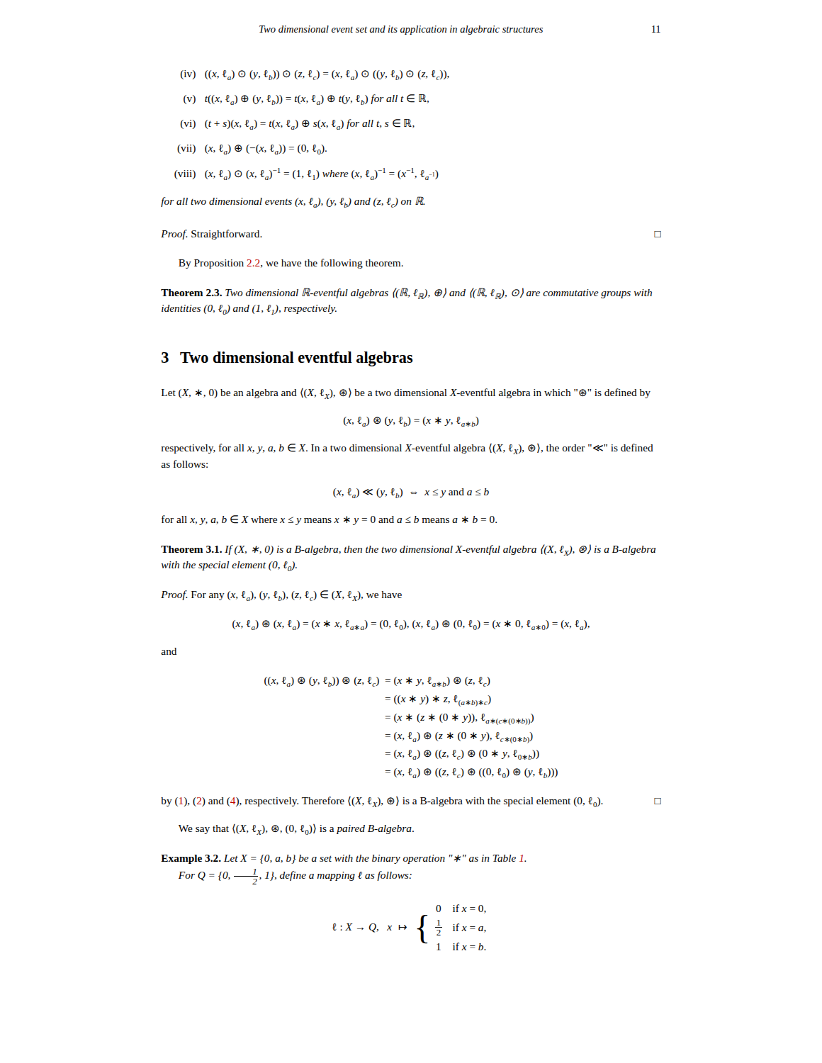Two dimensional event set and its application in algebraic structures
11
(iv) ((x, ℓa) ⊙ (y, ℓb)) ⊙ (z, ℓc) = (x, ℓa) ⊙ ((y, ℓb) ⊙ (z, ℓc)),
(v) t((x, ℓa) ⊕ (y, ℓb)) = t(x, ℓa) ⊕ t(y, ℓb) for all t ∈ ℝ,
(vi) (t + s)(x, ℓa) = t(x, ℓa) ⊕ s(x, ℓa) for all t, s ∈ ℝ,
(vii) (x, ℓa) ⊕ (−(x, ℓa)) = (0, ℓ0).
(viii) (x, ℓa) ⊙ (x, ℓa)−1 = (1, ℓ1) where (x, ℓa)−1 = (x−1, ℓa−1)
for all two dimensional events (x, ℓa), (y, ℓb) and (z, ℓc) on ℝ.
Proof. Straightforward. □
By Proposition 2.2, we have the following theorem.
Theorem 2.3. Two dimensional ℝ-eventful algebras ⟨(ℝ, ℓℝ), ⊕⟩ and ⟨(ℝ, ℓℝ), ⊙⟩ are commutative groups with identities (0, ℓ0) and (1, ℓ1), respectively.
3 Two dimensional eventful algebras
Let (X, ∗, 0) be an algebra and ⟨(X, ℓX), ⊛⟩ be a two dimensional X-eventful algebra in which "⊛" is defined by
(x, ℓa) ⊛ (y, ℓb) = (x ∗ y, ℓa∗b)
respectively, for all x, y, a, b ∈ X. In a two dimensional X-eventful algebra ⟨(X, ℓX), ⊛⟩, the order "≪" is defined as follows:
(x, ℓa) ≪ (y, ℓb) ⇔ x ≤ y and a ≤ b
for all x, y, a, b ∈ X where x ≤ y means x ∗ y = 0 and a ≤ b means a ∗ b = 0.
Theorem 3.1. If (X, ∗, 0) is a B-algebra, then the two dimensional X-eventful algebra ⟨(X, ℓX), ⊛⟩ is a B-algebra with the special element (0, ℓ0).
Proof. For any (x, ℓa), (y, ℓb), (z, ℓc) ∈ (X, ℓX), we have
(x, ℓa) ⊛ (x, ℓa) = (x ∗ x, ℓa∗a) = (0, ℓ0), (x, ℓa) ⊛ (0, ℓ0) = (x ∗ 0, ℓa∗0) = (x, ℓa),
and
| (( x , ℓ a ) ⊛ ( y , ℓ b )) ⊛ ( z , ℓ c ) | = | ( x ∗ y , ℓ a ∗ b ) ⊛ ( z , ℓ c ) |
| | = | (( x ∗ y ) ∗ z , ℓ ( a ∗ b )∗ c ) |
| | = | ( x ∗ ( z ∗ (0 ∗ y )), ℓ a ∗( c ∗(0∗ b )) ) |
| | = | ( x , ℓ a ) ⊛ ( z ∗ (0 ∗ y ), ℓ c ∗(0∗ b ) ) |
| | = | ( x , ℓ a ) ⊛ (( z , ℓ c ) ⊛ (0 ∗ y , ℓ 0∗ b )) |
| | = | ( x , ℓ a ) ⊛ (( z , ℓ c ) ⊛ ((0, ℓ 0 ) ⊛ ( y , ℓ b ))) |
by (1), (2) and (4), respectively. Therefore ⟨(X, ℓX), ⊛⟩ is a B-algebra with the special element (0, ℓ0). □
We say that ⟨(X, ℓX), ⊛, (0, ℓ0)⟩ is a paired B-algebra.
Example 3.2. Let X = {0, a, b} be a set with the binary operation "∗" as in Table 1.
For Q = {0, 12, 1}, define a mapping ℓ as follows:
ℓ : X → Q, x ↦ {
| 0 | if x = 0, |
| 1 2 | if x = a , |
| 1 | if x = b . |